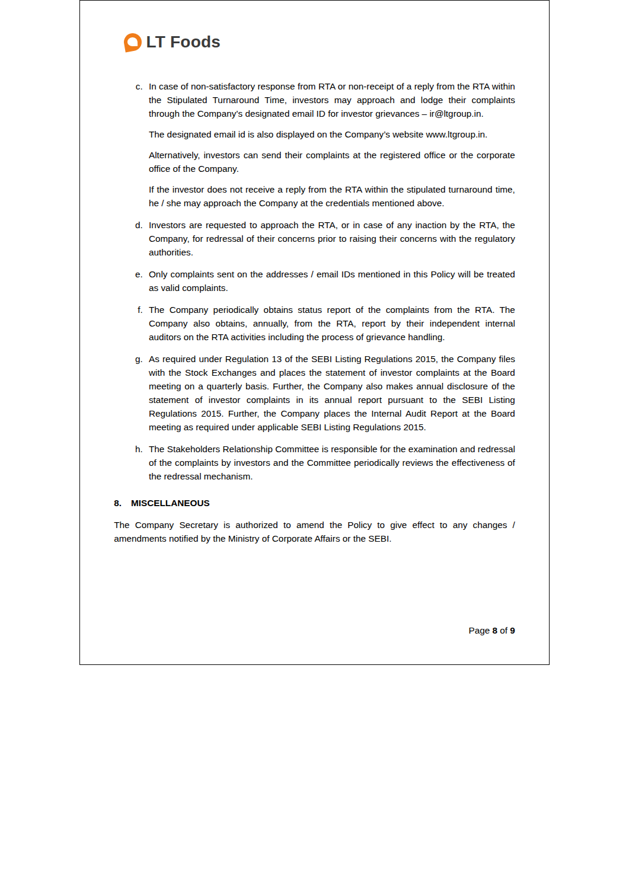LT Foods
In case of non-satisfactory response from RTA or non-receipt of a reply from the RTA within the Stipulated Turnaround Time, investors may approach and lodge their complaints through the Company’s designated email ID for investor grievances – ir@ltgroup.in.
The designated email id is also displayed on the Company’s website www.ltgroup.in.
Alternatively, investors can send their complaints at the registered office or the corporate office of the Company.
If the investor does not receive a reply from the RTA within the stipulated turnaround time, he / she may approach the Company at the credentials mentioned above.
Investors are requested to approach the RTA, or in case of any inaction by the RTA, the Company, for redressal of their concerns prior to raising their concerns with the regulatory authorities.
Only complaints sent on the addresses / email IDs mentioned in this Policy will be treated as valid complaints.
The Company periodically obtains status report of the complaints from the RTA. The Company also obtains, annually, from the RTA, report by their independent internal auditors on the RTA activities including the process of grievance handling.
As required under Regulation 13 of the SEBI Listing Regulations 2015, the Company files with the Stock Exchanges and places the statement of investor complaints at the Board meeting on a quarterly basis. Further, the Company also makes annual disclosure of the statement of investor complaints in its annual report pursuant to the SEBI Listing Regulations 2015. Further, the Company places the Internal Audit Report at the Board meeting as required under applicable SEBI Listing Regulations 2015.
The Stakeholders Relationship Committee is responsible for the examination and redressal of the complaints by investors and the Committee periodically reviews the effectiveness of the redressal mechanism.
8. MISCELLANEOUS
The Company Secretary is authorized to amend the Policy to give effect to any changes / amendments notified by the Ministry of Corporate Affairs or the SEBI.
Page 8 of 9